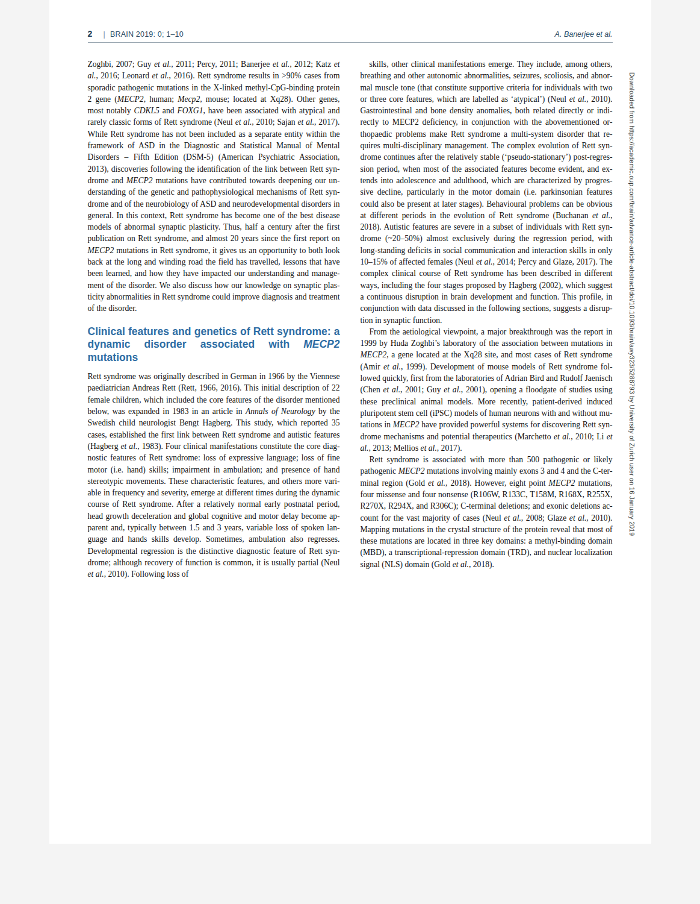2|BRAIN 2019: 0; 1–10
A. Banerjee et al.
Downloaded from https://academic.oup.com/brain/advance-article-abstract/doi/10.1093/brain/awy323/5288793 by University of Zurich user on 16 January 2019
Zoghbi, 2007; Guy et al., 2011; Percy, 2011; Banerjee et al., 2012; Katz et al., 2016; Leonard et al., 2016). Rett syndrome results in >90% cases from sporadic pathogenic mutations in the X-linked methyl-CpG-binding protein 2 gene (MECP2, human; Mecp2, mouse; located at Xq28). Other genes, most notably CDKL5 and FOXG1, have been associated with atypical and rarely classic forms of Rett syndrome (Neul et al., 2010; Sajan et al., 2017). While Rett syndrome has not been included as a separate entity within the framework of ASD in the Diagnostic and Statistical Manual of Mental Disorders – Fifth Edition (DSM-5) (American Psychiatric Association, 2013), discoveries following the identification of the link between Rett syndrome and MECP2 mutations have contributed towards deepening our understanding of the genetic and pathophysiological mechanisms of Rett syndrome and of the neurobiology of ASD and neurodevelopmental disorders in general. In this context, Rett syndrome has become one of the best disease models of abnormal synaptic plasticity. Thus, half a century after the first publication on Rett syndrome, and almost 20 years since the first report on MECP2 mutations in Rett syndrome, it gives us an opportunity to both look back at the long and winding road the field has travelled, lessons that have been learned, and how they have impacted our understanding and management of the disorder. We also discuss how our knowledge on synaptic plasticity abnormalities in Rett syndrome could improve diagnosis and treatment of the disorder.
Clinical features and genetics of Rett syndrome: a dynamic disorder associated with MECP2 mutations
Rett syndrome was originally described in German in 1966 by the Viennese paediatrician Andreas Rett (Rett, 1966, 2016). This initial description of 22 female children, which included the core features of the disorder mentioned below, was expanded in 1983 in an article in Annals of Neurology by the Swedish child neurologist Bengt Hagberg. This study, which reported 35 cases, established the first link between Rett syndrome and autistic features (Hagberg et al., 1983). Four clinical manifestations constitute the core diagnostic features of Rett syndrome: loss of expressive language; loss of fine motor (i.e. hand) skills; impairment in ambulation; and presence of hand stereotypic movements. These characteristic features, and others more variable in frequency and severity, emerge at different times during the dynamic course of Rett syndrome. After a relatively normal early postnatal period, head growth deceleration and global cognitive and motor delay become apparent and, typically between 1.5 and 3 years, variable loss of spoken language and hands skills develop. Sometimes, ambulation also regresses. Developmental regression is the distinctive diagnostic feature of Rett syndrome; although recovery of function is common, it is usually partial (Neul et al., 2010). Following loss of
skills, other clinical manifestations emerge. They include, among others, breathing and other autonomic abnormalities, seizures, scoliosis, and abnormal muscle tone (that constitute supportive criteria for individuals with two or three core features, which are labelled as ‘atypical’) (Neul et al., 2010). Gastrointestinal and bone density anomalies, both related directly or indirectly to MECP2 deficiency, in conjunction with the abovementioned orthopaedic problems make Rett syndrome a multi-system disorder that requires multi-disciplinary management. The complex evolution of Rett syndrome continues after the relatively stable (‘pseudo-stationary’) post-regression period, when most of the associated features become evident, and extends into adolescence and adulthood, which are characterized by progressive decline, particularly in the motor domain (i.e. parkinsonian features could also be present at later stages). Behavioural problems can be obvious at different periods in the evolution of Rett syndrome (Buchanan et al., 2018). Autistic features are severe in a subset of individuals with Rett syndrome (~20–50%) almost exclusively during the regression period, with long-standing deficits in social communication and interaction skills in only 10–15% of affected females (Neul et al., 2014; Percy and Glaze, 2017). The complex clinical course of Rett syndrome has been described in different ways, including the four stages proposed by Hagberg (2002), which suggest a continuous disruption in brain development and function. This profile, in conjunction with data discussed in the following sections, suggests a disruption in synaptic function.
From the aetiological viewpoint, a major breakthrough was the report in 1999 by Huda Zoghbi’s laboratory of the association between mutations in MECP2, a gene located at the Xq28 site, and most cases of Rett syndrome (Amir et al., 1999). Development of mouse models of Rett syndrome followed quickly, first from the laboratories of Adrian Bird and Rudolf Jaenisch (Chen et al., 2001; Guy et al., 2001), opening a floodgate of studies using these preclinical animal models. More recently, patient-derived induced pluripotent stem cell (iPSC) models of human neurons with and without mutations in MECP2 have provided powerful systems for discovering Rett syndrome mechanisms and potential therapeutics (Marchetto et al., 2010; Li et al., 2013; Mellios et al., 2017).
Rett syndrome is associated with more than 500 pathogenic or likely pathogenic MECP2 mutations involving mainly exons 3 and 4 and the C-terminal region (Gold et al., 2018). However, eight point MECP2 mutations, four missense and four nonsense (R106W, R133C, T158M, R168X, R255X, R270X, R294X, and R306C); C-terminal deletions; and exonic deletions account for the vast majority of cases (Neul et al., 2008; Glaze et al., 2010). Mapping mutations in the crystal structure of the protein reveal that most of these mutations are located in three key domains: a methyl-binding domain (MBD), a transcriptional-repression domain (TRD), and nuclear localization signal (NLS) domain (Gold et al., 2018).